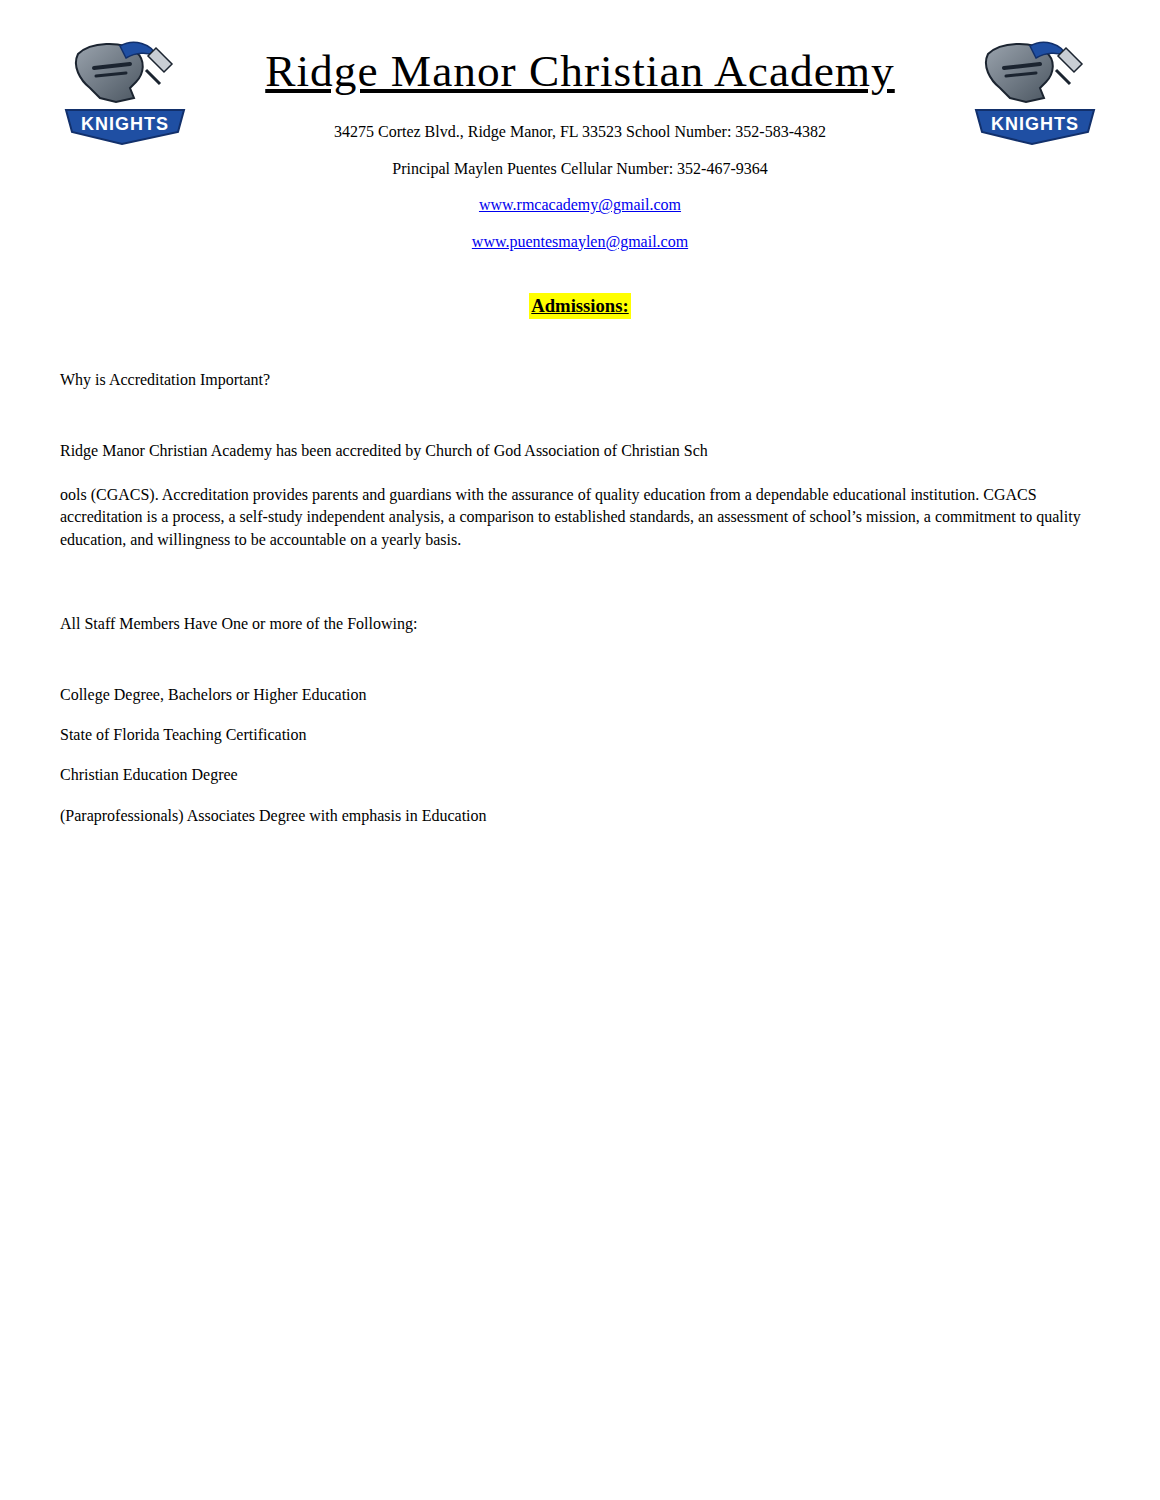KNIGHTS
KNIGHTS
Ridge Manor Christian Academy
34275 Cortez Blvd., Ridge Manor, FL 33523 School Number: 352-583-4382
Principal Maylen Puentes Cellular Number: 352-467-9364
www.rmcacademy@gmail.com
www.puentesmaylen@gmail.com
Admissions:
Why is Accreditation Important?
Ridge Manor Christian Academy has been accredited by Church of God Association of Christian Sch
ools (CGACS). Accreditation provides parents and guardians with the assurance of quality education from a dependable educational institution. CGACS accreditation is a process, a self-study independent analysis, a comparison to established standards, an assessment of school’s mission, a commitment to quality education, and willingness to be accountable on a yearly basis.
All Staff Members Have One or more of the Following:
College Degree, Bachelors or Higher Education
State of Florida Teaching Certification
Christian Education Degree
(Paraprofessionals) Associates Degree with emphasis in Education